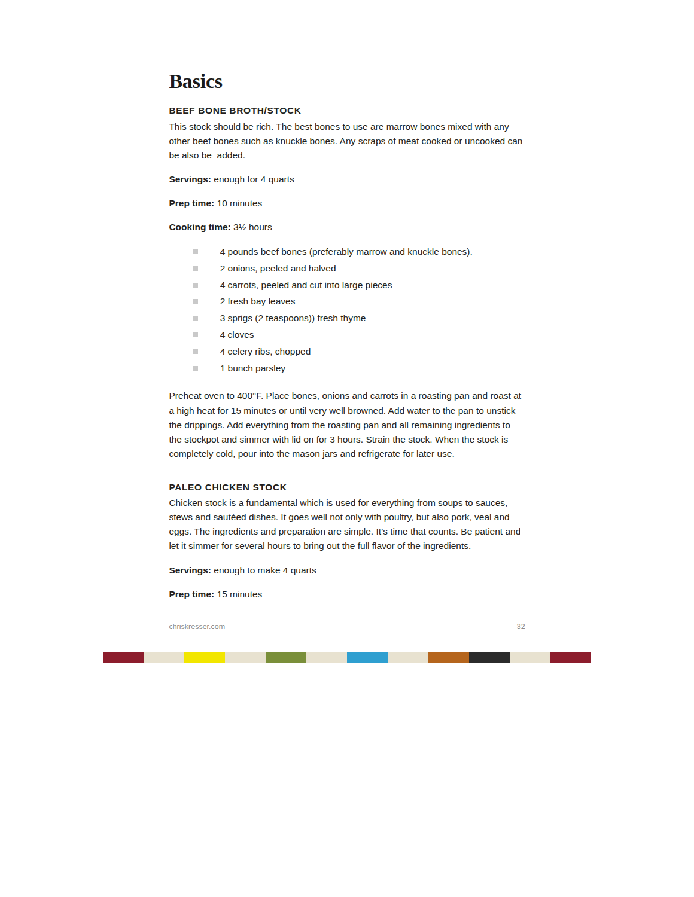Basics
Beef Bone Broth/Stock
This stock should be rich. The best bones to use are marrow bones mixed with any other beef bones such as knuckle bones. Any scraps of meat cooked or uncooked can be also be added.
Servings: enough for 4 quarts
Prep time: 10 minutes
Cooking time: 3½ hours
4 pounds beef bones (preferably marrow and knuckle bones).
2 onions, peeled and halved
4 carrots, peeled and cut into large pieces
2 fresh bay leaves
3 sprigs (2 teaspoons)) fresh thyme
4 cloves
4 celery ribs, chopped
1 bunch parsley
Preheat oven to 400°F. Place bones, onions and carrots in a roasting pan and roast at a high heat for 15 minutes or until very well browned. Add water to the pan to unstick the drippings. Add everything from the roasting pan and all remaining ingredients to the stockpot and simmer with lid on for 3 hours. Strain the stock. When the stock is completely cold, pour into the mason jars and refrigerate for later use.
Paleo Chicken Stock
Chicken stock is a fundamental which is used for everything from soups to sauces, stews and sautéed dishes. It goes well not only with poultry, but also pork, veal and eggs. The ingredients and preparation are simple. It’s time that counts. Be patient and let it simmer for several hours to bring out the full flavor of the ingredients.
Servings: enough to make 4 quarts
Prep time: 15 minutes
chriskresser.com 32